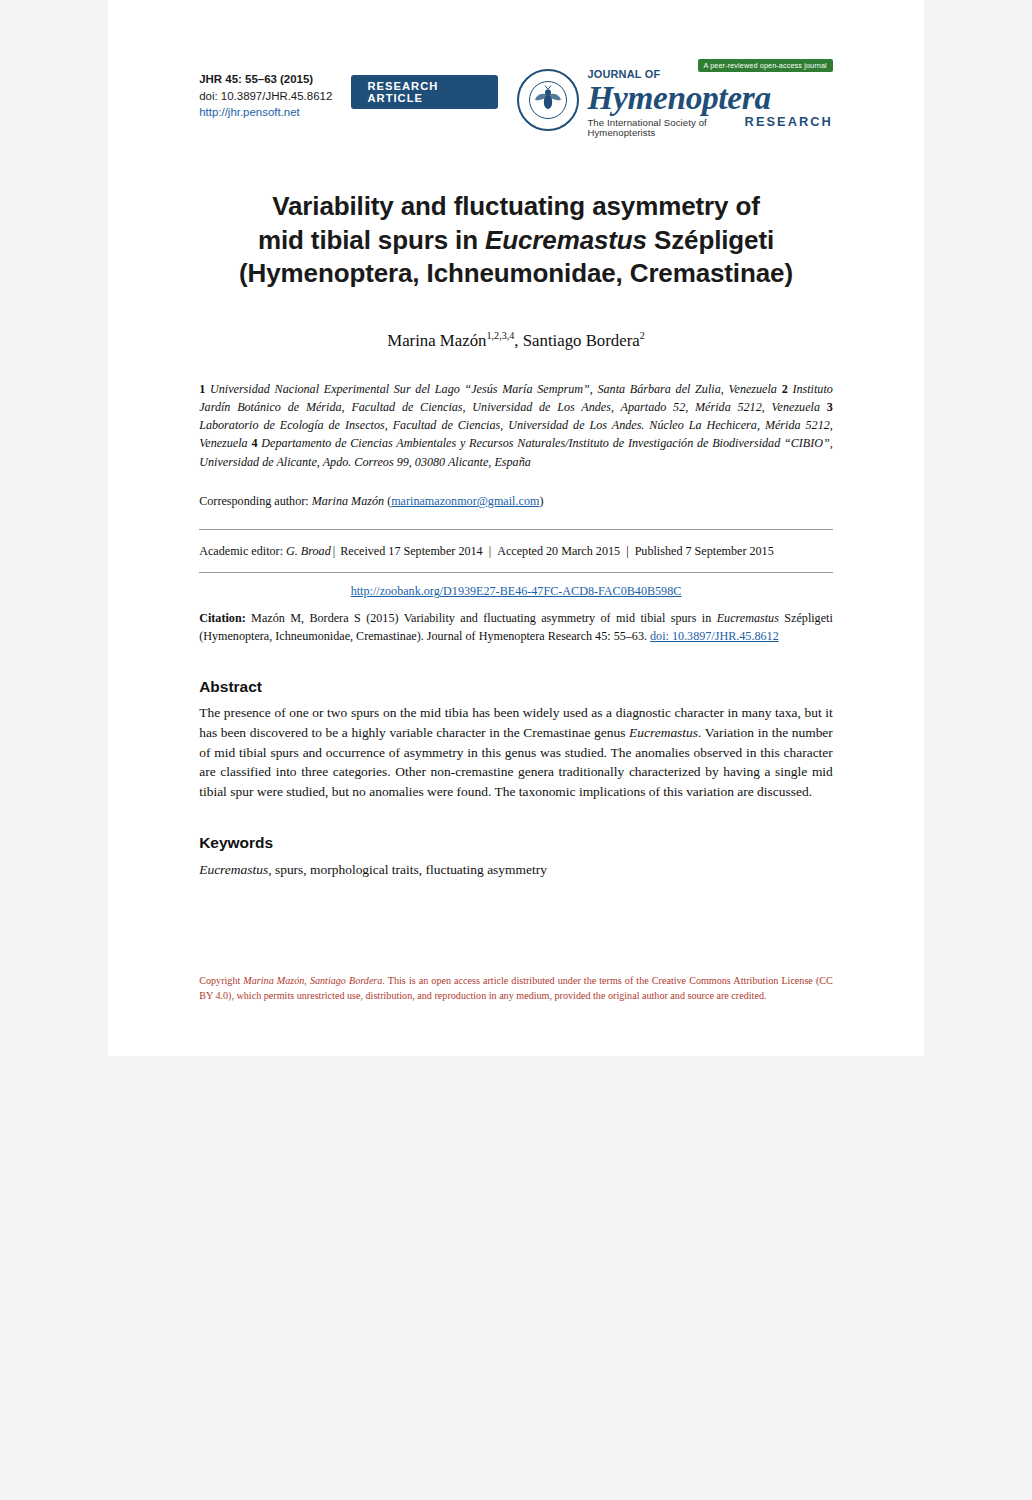JHR 45: 55–63 (2015)
doi: 10.3897/JHR.45.8612
http://jhr.pensoft.net
Research Article
A peer-reviewed open-access journal
JOURNAL OF
Hymenoptera
The International Society of Hymenopterists RESEARCH
Variability and fluctuating asymmetry of
mid tibial spurs in Eucremastus Szépligeti
(Hymenoptera, Ichneumonidae, Cremastinae)
Marina Mazón1,2,3,4, Santiago Bordera2
1 Universidad Nacional Experimental Sur del Lago “Jesús María Semprum”, Santa Bárbara del Zulia, Venezuela 2 Instituto Jardín Botánico de Mérida, Facultad de Ciencias, Universidad de Los Andes, Apartado 52, Mérida 5212, Venezuela 3 Laboratorio de Ecología de Insectos, Facultad de Ciencias, Universidad de Los Andes. Núcleo La Hechicera, Mérida 5212, Venezuela 4 Departamento de Ciencias Ambientales y Recursos Naturales/Instituto de Investigación de Biodiversidad “CIBIO”, Universidad de Alicante, Apdo. Correos 99, 03080 Alicante, España
Corresponding author: Marina Mazón (marinamazonmor@gmail.com)
Academic editor: G. Broad| Received 17 September 2014 | Accepted 20 March 2015 | Published 7 September 2015
http://zoobank.org/D1939E27-BE46-47FC-ACD8-FAC0B40B598C
Citation: Mazón M, Bordera S (2015) Variability and fluctuating asymmetry of mid tibial spurs in Eucremastus Szépligeti (Hymenoptera, Ichneumonidae, Cremastinae). Journal of Hymenoptera Research 45: 55–63. doi: 10.3897/JHR.45.8612
Abstract
The presence of one or two spurs on the mid tibia has been widely used as a diagnostic character in many taxa, but it has been discovered to be a highly variable character in the Cremastinae genus Eucremastus. Variation in the number of mid tibial spurs and occurrence of asymmetry in this genus was studied. The anomalies observed in this character are classified into three categories. Other non-cremastine genera traditionally characterized by having a single mid tibial spur were studied, but no anomalies were found. The taxonomic implications of this variation are discussed.
Keywords
Eucremastus, spurs, morphological traits, fluctuating asymmetry
Copyright Marina Mazón, Santiago Bordera. This is an open access article distributed under the terms of the Creative Commons Attribution License (CC BY 4.0), which permits unrestricted use, distribution, and reproduction in any medium, provided the original author and source are credited.